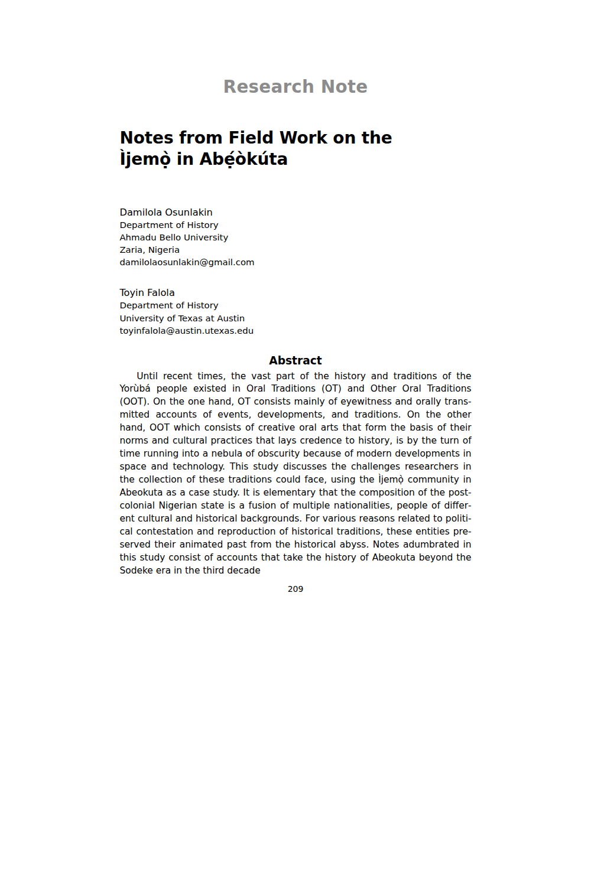Research Note
Notes from Field Work on the
Ìjemọ̀ in Abẹ́òkúta
Damilola Osunlakin
Department of History
Ahmadu Bello University
Zaria, Nigeria
damilolaosunlakin@gmail.com
Toyin Falola
Department of History
University of Texas at Austin
toyinfalola@austin.utexas.edu
Abstract
Until recent times, the vast part of the history and traditions of the Yorùbá people existed in Oral Traditions (OT) and Other Oral Traditions (OOT). On the one hand, OT consists mainly of eyewitness and orally transmitted accounts of events, developments, and traditions. On the other hand, OOT which consists of creative oral arts that form the basis of their norms and cultural practices that lays credence to history, is by the turn of time running into a nebula of obscurity because of modern developments in space and technology. This study discusses the challenges researchers in the collection of these traditions could face, using the Ìjemọ̀ community in Abeokuta as a case study. It is elementary that the composition of the postcolonial Nigerian state is a fusion of multiple nationalities, people of different cultural and historical backgrounds. For various reasons related to political contestation and reproduction of historical traditions, these entities preserved their animated past from the historical abyss. Notes adumbrated in this study consist of accounts that take the history of Abeokuta beyond the Sodeke era in the third decade
209